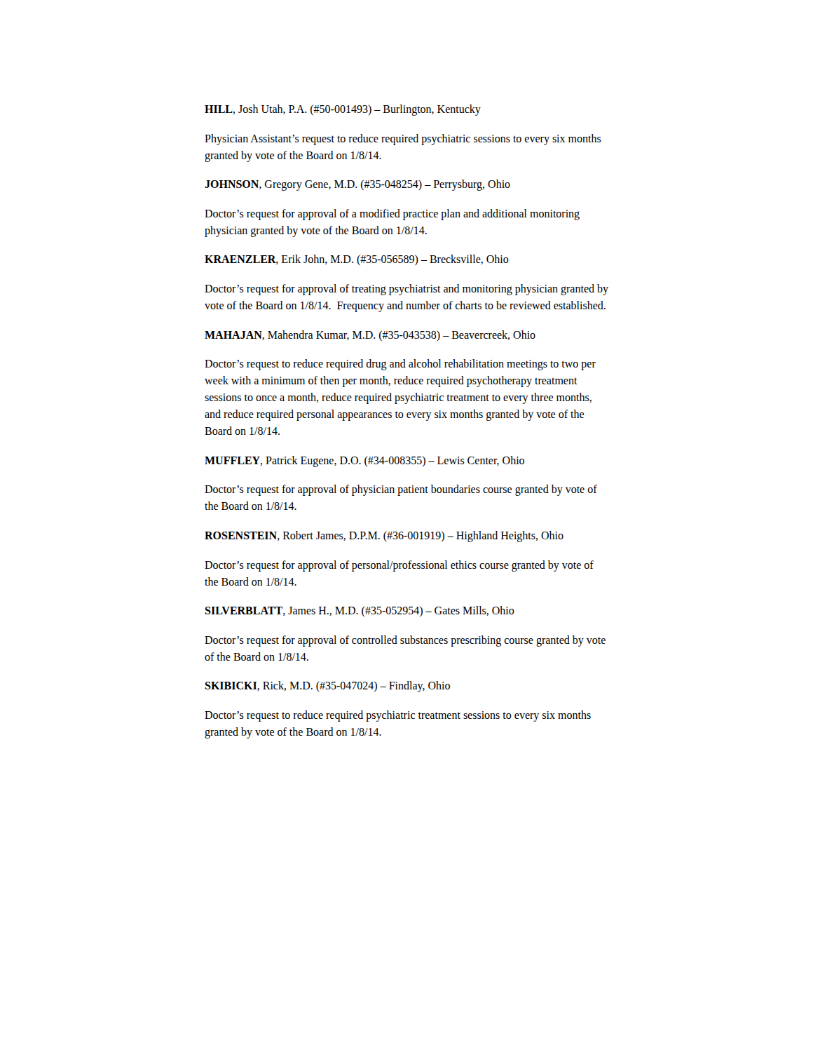HILL, Josh Utah, P.A. (#50-001493) – Burlington, Kentucky
Physician Assistant’s request to reduce required psychiatric sessions to every six months granted by vote of the Board on 1/8/14.
JOHNSON, Gregory Gene, M.D. (#35-048254) – Perrysburg, Ohio
Doctor’s request for approval of a modified practice plan and additional monitoring physician granted by vote of the Board on 1/8/14.
KRAENZLER, Erik John, M.D. (#35-056589) – Brecksville, Ohio
Doctor’s request for approval of treating psychiatrist and monitoring physician granted by vote of the Board on 1/8/14. Frequency and number of charts to be reviewed established.
MAHAJAN, Mahendra Kumar, M.D. (#35-043538) – Beavercreek, Ohio
Doctor’s request to reduce required drug and alcohol rehabilitation meetings to two per week with a minimum of then per month, reduce required psychotherapy treatment sessions to once a month, reduce required psychiatric treatment to every three months, and reduce required personal appearances to every six months granted by vote of the Board on 1/8/14.
MUFFLEY, Patrick Eugene, D.O. (#34-008355) – Lewis Center, Ohio
Doctor’s request for approval of physician patient boundaries course granted by vote of the Board on 1/8/14.
ROSENSTEIN, Robert James, D.P.M. (#36-001919) – Highland Heights, Ohio
Doctor’s request for approval of personal/professional ethics course granted by vote of the Board on 1/8/14.
SILVERBLATT, James H., M.D. (#35-052954) – Gates Mills, Ohio
Doctor’s request for approval of controlled substances prescribing course granted by vote of the Board on 1/8/14.
SKIBICKI, Rick, M.D. (#35-047024) – Findlay, Ohio
Doctor’s request to reduce required psychiatric treatment sessions to every six months granted by vote of the Board on 1/8/14.